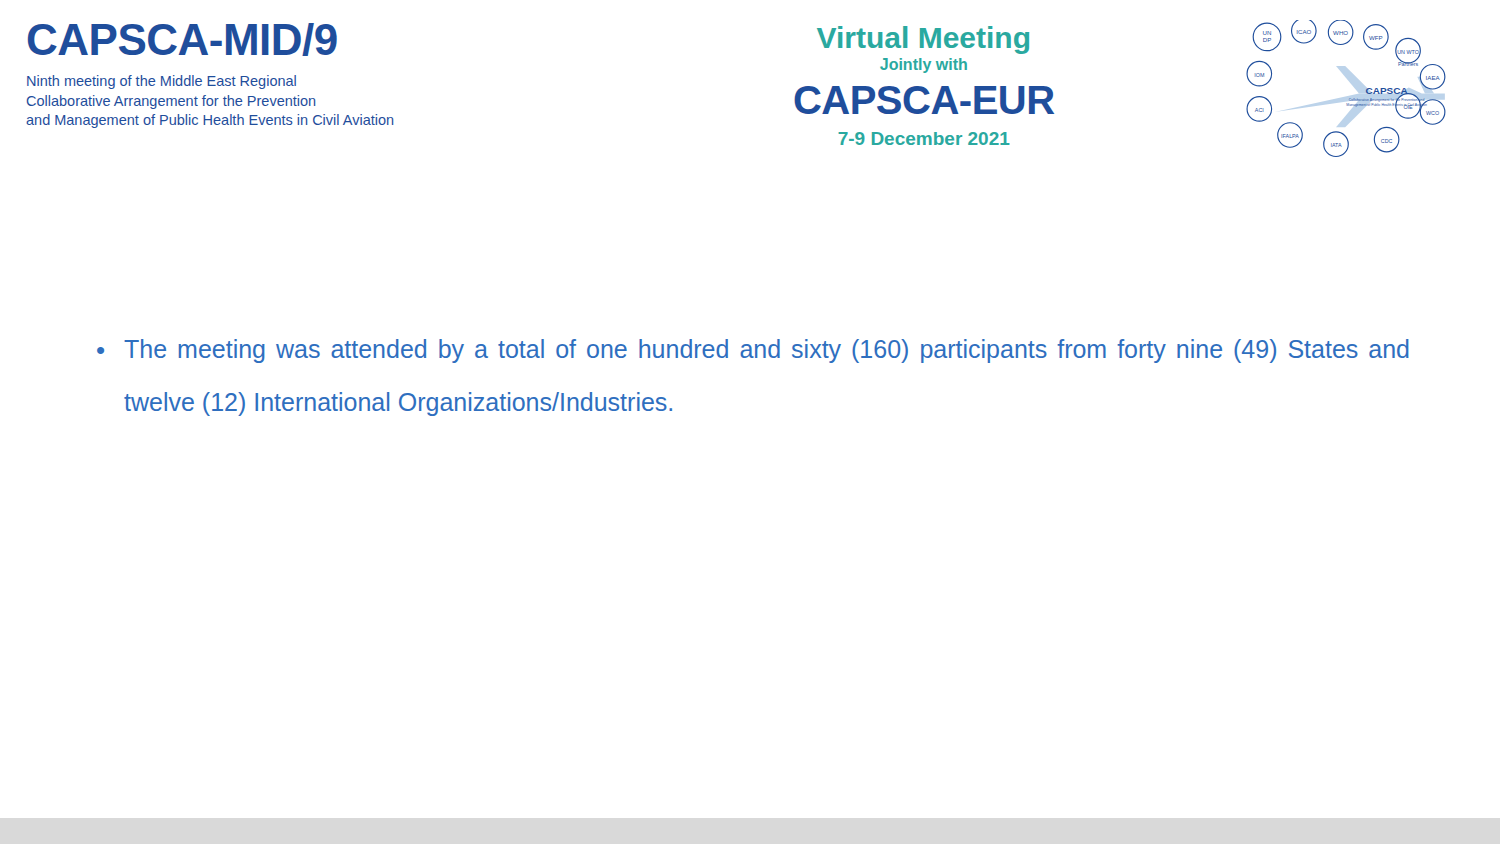CAPSCA-MID/9
Ninth meeting of the Middle East Regional
Collaborative Arrangement for the Prevention
and Management of Public Health Events in Civil Aviation
Virtual Meeting
Jointly with
CAPSCA-EUR
7-9 December 2021
UN DP ICAO WHO WFP UN WTO IAEA WCO IOM ACI IFALPA IATA CDC OIE CAPSCA Collaborative Arrangement for the Prevention and Management of Public Health Events in Civil Aviation Partners
The meeting was attended by a total of one hundred and sixty (160) participants from forty nine (49) States and twelve (12) International Organizations/Industries.